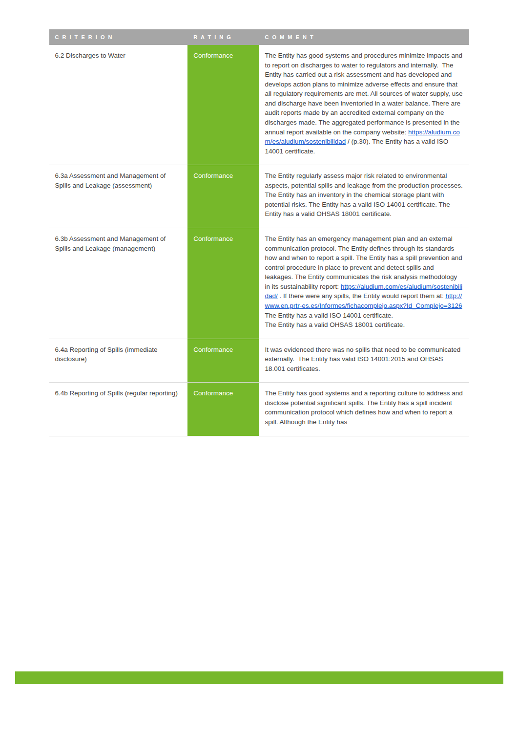| C R I T E R I O N | R A T I N G | C O M M E N T |
| --- | --- | --- |
| 6.2 Discharges to Water | Conformance | The Entity has good systems and procedures minimize impacts and to report on discharges to water to regulators and internally. The Entity has carried out a risk assessment and has developed and develops action plans to minimize adverse effects and ensure that all regulatory requirements are met. All sources of water supply, use and discharge have been inventoried in a water balance. There are audit reports made by an accredited external company on the discharges made. The aggregated performance is presented in the annual report available on the company website: https://aludium.com/es/aludium/sostenibilidad / (p.30). The Entity has a valid ISO 14001 certificate. |
| 6.3a Assessment and Management of Spills and Leakage (assessment) | Conformance | The Entity regularly assess major risk related to environmental aspects, potential spills and leakage from the production processes. The Entity has an inventory in the chemical storage plant with potential risks. The Entity has a valid ISO 14001 certificate. The Entity has a valid OHSAS 18001 certificate. |
| 6.3b Assessment and Management of Spills and Leakage (management) | Conformance | The Entity has an emergency management plan and an external communication protocol. The Entity defines through its standards how and when to report a spill. The Entity has a spill prevention and control procedure in place to prevent and detect spills and leakages. The Entity communicates the risk analysis methodology in its sustainability report: https://aludium.com/es/aludium/sostenibilidad/ . If there were any spills, the Entity would report them at: http://www.en.prtr-es.es/Informes/fichacomplejo.aspx?Id_Complejo=3126 The Entity has a valid ISO 14001 certificate. The Entity has a valid OHSAS 18001 certificate. |
| 6.4a Reporting of Spills (immediate disclosure) | Conformance | It was evidenced there was no spills that need to be communicated externally. The Entity has valid ISO 14001:2015 and OHSAS 18.001 certificates. |
| 6.4b Reporting of Spills (regular reporting) | Conformance | The Entity has good systems and a reporting culture to address and disclose potential significant spills. The Entity has a spill incident communication protocol which defines how and when to report a spill. Although the Entity has |